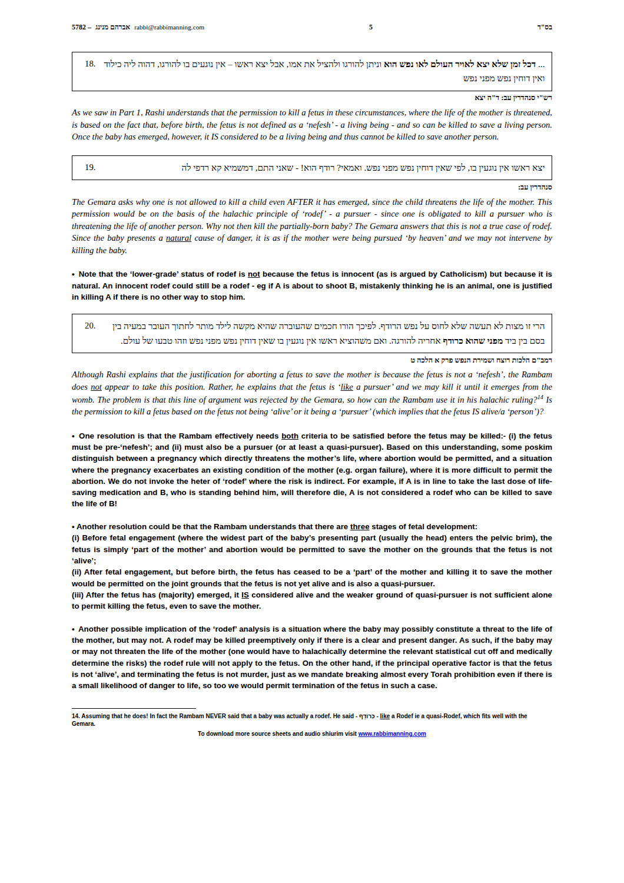5782 – אברהם מנינג rabbi@rabbimanning.com
5
בס"ד
18.
... דכל זמן שלא יצא לאויר העולם לאו נפש הוא וניתן להורגו ולהציל את אמו, אבל יצא ראשו – אין נוגעים בו להורגו, דהוה ליה כילוד ואין דוחין נפש מפני נפש
רש"י סנהדרין עב: ד"ה יצא
As we saw in Part 1, Rashi understands that the permission to kill a fetus in these circumstances, where the life of the mother is threatened, is based on the fact that, before birth, the fetus is not defined as a ‘nefesh’ - a living being - and so can be killed to save a living person. Once the baby has emerged, however, it IS considered to be a living being and thus cannot be killed to save another person.
19.
יצא ראשו אין נוגעין בו, לפי שאין דוחין נפש מפני נפש. ואמאי? רודף הוא! - שאני התם, דמשמיא קא רדפי לה
סנהדרין עב:
The Gemara asks why one is not allowed to kill a child even AFTER it has emerged, since the child threatens the life of the mother. This permission would be on the basis of the halachic principle of ‘rodef’ - a pursuer - since one is obligated to kill a pursuer who is threatening the life of another person. Why not then kill the partially-born baby? The Gemara answers that this is not a true case of rodef. Since the baby presents a natural cause of danger, it is as if the mother were being pursued ‘by heaven’ and we may not intervene by killing the baby.
• Note that the ‘lower-grade’ status of rodef is not because the fetus is innocent (as is argued by Catholicism) but because it is natural. An innocent rodef could still be a rodef - eg if A is about to shoot B, mistakenly thinking he is an animal, one is justified in killing A if there is no other way to stop him.
20.
הרי זו מצות לא תעשה שלא לחוס על נפש הרודף. לפיכך הורו חכמים שהעוברה שהיא מקשה לילד מותר לחתוך העובר במעיה בין בסם בין ביד מפני שהוא כרודף אחריה להורגה. ואם משהוציא ראשו אין נוגעין בו שאין דוחין נפש מפני נפש וזהו טבעו של עולם.
רמב"ם הלכות רוצח ושמירת הנפש פרק א הלכה ט
Although Rashi explains that the justification for aborting a fetus to save the mother is because the fetus is not a ‘nefesh’, the Rambam does not appear to take this position. Rather, he explains that the fetus is ‘like a pursuer’ and we may kill it until it emerges from the womb. The problem is that this line of argument was rejected by the Gemara, so how can the Rambam use it in his halachic ruling?14 Is the permission to kill a fetus based on the fetus not being ‘alive’ or it being a ‘pursuer’ (which implies that the fetus IS alive/a ‘person’)?
• One resolution is that the Rambam effectively needs both criteria to be satisfied before the fetus may be killed:- (i) the fetus must be pre-‘nefesh’; and (ii) must also be a pursuer (or at least a quasi-pursuer). Based on this understanding, some poskim distinguish between a pregnancy which directly threatens the mother’s life, where abortion would be permitted, and a situation where the pregnancy exacerbates an existing condition of the mother (e.g. organ failure), where it is more difficult to permit the abortion. We do not invoke the heter of ‘rodef’ where the risk is indirect. For example, if A is in line to take the last dose of life-saving medication and B, who is standing behind him, will therefore die, A is not considered a rodef who can be killed to save the life of B!
• Another resolution could be that the Rambam understands that there are three stages of fetal development:
(i) Before fetal engagement (where the widest part of the baby’s presenting part (usually the head) enters the pelvic brim), the fetus is simply ‘part of the mother’ and abortion would be permitted to save the mother on the grounds that the fetus is not ‘alive’;
(ii) After fetal engagement, but before birth, the fetus has ceased to be a ‘part’ of the mother and killing it to save the mother would be permitted on the joint grounds that the fetus is not yet alive and is also a quasi-pursuer.
(iii) After the fetus has (majority) emerged, it IS considered alive and the weaker ground of quasi-pursuer is not sufficient alone to permit killing the fetus, even to save the mother.
• Another possible implication of the ‘rodef’ analysis is a situation where the baby may possibly constitute a threat to the life of the mother, but may not. A rodef may be killed preemptively only if there is a clear and present danger. As such, if the baby may or may not threaten the life of the mother (one would have to halachically determine the relevant statistical cut off and medically determine the risks) the rodef rule will not apply to the fetus. On the other hand, if the principal operative factor is that the fetus is not ‘alive’, and terminating the fetus is not murder, just as we mandate breaking almost every Torah prohibition even if there is a small likelihood of danger to life, so too we would permit termination of the fetus in such a case.
14. Assuming that he does! In fact the Rambam NEVER said that a baby was actually a rodef. He said - כְּרוֹדֵף - like a Rodef ie a quasi-Rodef, which fits well with the Gemara.
To download more source sheets and audio shiurim visit www.rabbimanning.com